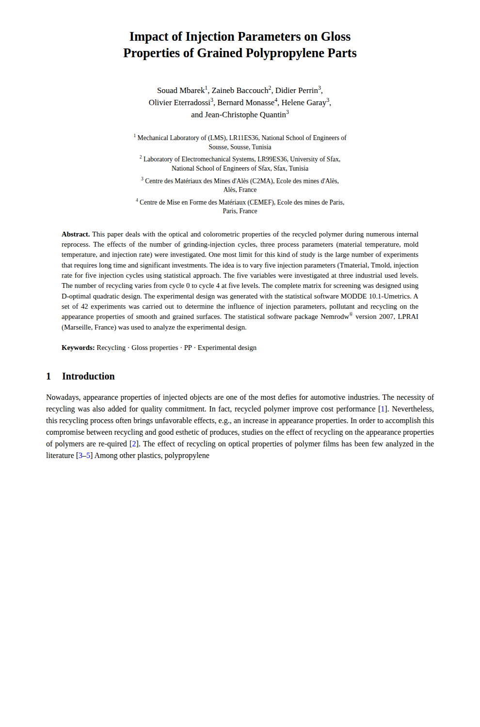Impact of Injection Parameters on Gloss
Properties of Grained Polypropylene Parts
Souad Mbarek1, Zaineb Baccouch2, Didier Perrin3,
Olivier Eterradossi3, Bernard Monasse4, Helene Garay3,
and Jean-Christophe Quantin3
1 Mechanical Laboratory of (LMS), LR11ES36, National School of Engineers of
Sousse, Sousse, Tunisia
2 Laboratory of Electromechanical Systems, LR99ES36, University of Sfax,
National School of Engineers of Sfax, Sfax, Tunisia
3 Centre des Matériaux des Mines d'Alès (C2MA), Ecole des mines d'Alès,
Alès, France
4 Centre de Mise en Forme des Matériaux (CEMEF), Ecole des mines de Paris,
Paris, France
Abstract. This paper deals with the optical and colorometric properties of the recycled polymer during numerous internal reprocess. The effects of the number of grinding-injection cycles, three process parameters (material temperature, mold temperature, and injection rate) were investigated. One most limit for this kind of study is the large number of experiments that requires long time and significant investments. The idea is to vary five injection parameters (Tmaterial, Tmold, injection rate for five injection cycles using statistical approach. The five variables were investigated at three industrial used levels. The number of recycling varies from cycle 0 to cycle 4 at five levels. The complete matrix for screening was designed using D-optimal quadratic design. The experimental design was generated with the statistical software MODDE 10.1-Umetrics. A set of 42 experiments was carried out to determine the influence of injection parameters, pollutant and recycling on the appearance properties of smooth and grained surfaces. The statistical software package Nemrodw® version 2007, LPRAI (Marseille, France) was used to analyze the experimental design.
Keywords: Recycling · Gloss properties · PP · Experimental design
1 Introduction
Nowadays, appearance properties of injected objects are one of the most defies for automotive industries. The necessity of recycling was also added for quality commitment. In fact, recycled polymer improve cost performance [1]. Nevertheless, this recycling process often brings unfavorable effects, e.g., an increase in appearance properties. In order to accomplish this compromise between recycling and good esthetic of produces, studies on the effect of recycling on the appearance properties of polymers are re-quired [2]. The effect of recycling on optical properties of polymer films has been few analyzed in the literature [3–5] Among other plastics, polypropylene